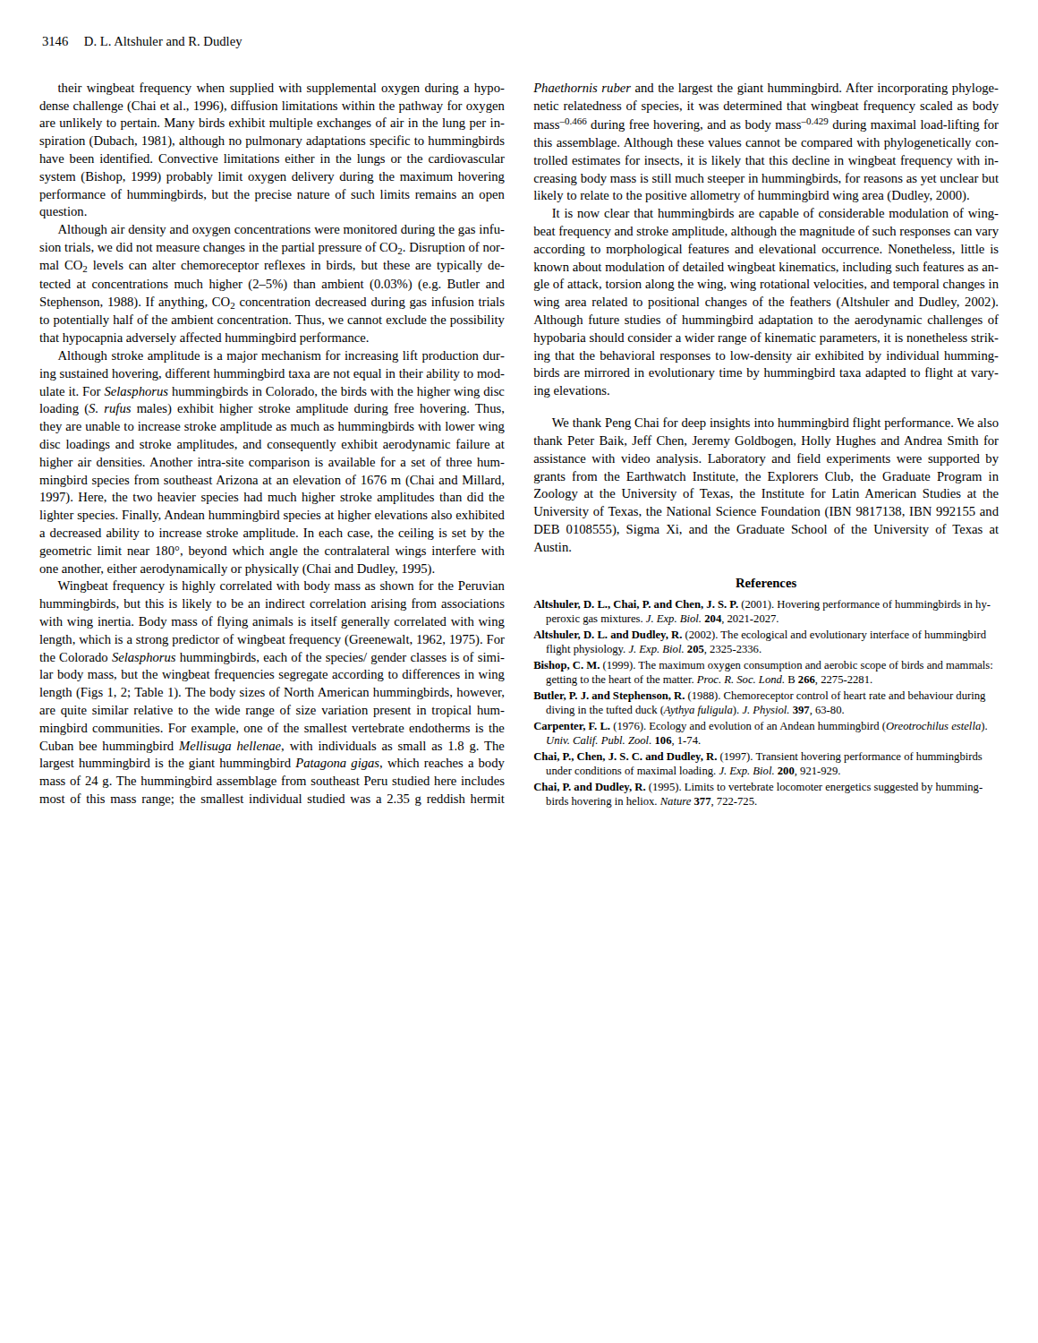3146 D. L. Altshuler and R. Dudley
their wingbeat frequency when supplied with supplemental oxygen during a hypodense challenge (Chai et al., 1996), diffusion limitations within the pathway for oxygen are unlikely to pertain. Many birds exhibit multiple exchanges of air in the lung per inspiration (Dubach, 1981), although no pulmonary adaptations specific to hummingbirds have been identified. Convective limitations either in the lungs or the cardiovascular system (Bishop, 1999) probably limit oxygen delivery during the maximum hovering performance of hummingbirds, but the precise nature of such limits remains an open question.
Although air density and oxygen concentrations were monitored during the gas infusion trials, we did not measure changes in the partial pressure of CO2. Disruption of normal CO2 levels can alter chemoreceptor reflexes in birds, but these are typically detected at concentrations much higher (2–5%) than ambient (0.03%) (e.g. Butler and Stephenson, 1988). If anything, CO2 concentration decreased during gas infusion trials to potentially half of the ambient concentration. Thus, we cannot exclude the possibility that hypocapnia adversely affected hummingbird performance.
Although stroke amplitude is a major mechanism for increasing lift production during sustained hovering, different hummingbird taxa are not equal in their ability to modulate it. For Selasphorus hummingbirds in Colorado, the birds with the higher wing disc loading (S. rufus males) exhibit higher stroke amplitude during free hovering. Thus, they are unable to increase stroke amplitude as much as hummingbirds with lower wing disc loadings and stroke amplitudes, and consequently exhibit aerodynamic failure at higher air densities. Another intra-site comparison is available for a set of three hummingbird species from southeast Arizona at an elevation of 1676 m (Chai and Millard, 1997). Here, the two heavier species had much higher stroke amplitudes than did the lighter species. Finally, Andean hummingbird species at higher elevations also exhibited a decreased ability to increase stroke amplitude. In each case, the ceiling is set by the geometric limit near 180°, beyond which angle the contralateral wings interfere with one another, either aerodynamically or physically (Chai and Dudley, 1995).
Wingbeat frequency is highly correlated with body mass as shown for the Peruvian hummingbirds, but this is likely to be an indirect correlation arising from associations with wing inertia. Body mass of flying animals is itself generally correlated with wing length, which is a strong predictor of wingbeat frequency (Greenewalt, 1962, 1975). For the Colorado Selasphorus hummingbirds, each of the species/ gender classes is of similar body mass, but the wingbeat frequencies segregate according to differences in wing length (Figs 1, 2; Table 1). The body sizes of North American hummingbirds, however, are quite similar relative to the wide range of size variation present in tropical hummingbird communities. For example, one of the smallest vertebrate endotherms is the Cuban bee hummingbird Mellisuga hellenae, with individuals as small as 1.8 g. The largest hummingbird is the giant hummingbird Patagona gigas, which reaches a body mass of 24 g. The hummingbird assemblage from southeast Peru studied here includes most of this mass range; the smallest individual studied was a 2.35 g reddish hermit Phaethornis ruber and the largest the giant hummingbird. After incorporating phylogenetic relatedness of species, it was determined that wingbeat frequency scaled as body mass–0.466 during free hovering, and as body mass–0.429 during maximal load-lifting for this assemblage. Although these values cannot be compared with phylogenetically controlled estimates for insects, it is likely that this decline in wingbeat frequency with increasing body mass is still much steeper in hummingbirds, for reasons as yet unclear but likely to relate to the positive allometry of hummingbird wing area (Dudley, 2000).
It is now clear that hummingbirds are capable of considerable modulation of wingbeat frequency and stroke amplitude, although the magnitude of such responses can vary according to morphological features and elevational occurrence. Nonetheless, little is known about modulation of detailed wingbeat kinematics, including such features as angle of attack, torsion along the wing, wing rotational velocities, and temporal changes in wing area related to positional changes of the feathers (Altshuler and Dudley, 2002). Although future studies of hummingbird adaptation to the aerodynamic challenges of hypobaria should consider a wider range of kinematic parameters, it is nonetheless striking that the behavioral responses to low-density air exhibited by individual hummingbirds are mirrored in evolutionary time by hummingbird taxa adapted to flight at varying elevations.
We thank Peng Chai for deep insights into hummingbird flight performance. We also thank Peter Baik, Jeff Chen, Jeremy Goldbogen, Holly Hughes and Andrea Smith for assistance with video analysis. Laboratory and field experiments were supported by grants from the Earthwatch Institute, the Explorers Club, the Graduate Program in Zoology at the University of Texas, the Institute for Latin American Studies at the University of Texas, the National Science Foundation (IBN 9817138, IBN 992155 and DEB 0108555), Sigma Xi, and the Graduate School of the University of Texas at Austin.
References
Altshuler, D. L., Chai, P. and Chen, J. S. P. (2001). Hovering performance of hummingbirds in hyperoxic gas mixtures. J. Exp. Biol. 204, 2021-2027.
Altshuler, D. L. and Dudley, R. (2002). The ecological and evolutionary interface of hummingbird flight physiology. J. Exp. Biol. 205, 2325-2336.
Bishop, C. M. (1999). The maximum oxygen consumption and aerobic scope of birds and mammals: getting to the heart of the matter. Proc. R. Soc. Lond. B 266, 2275-2281.
Butler, P. J. and Stephenson, R. (1988). Chemoreceptor control of heart rate and behaviour during diving in the tufted duck (Aythya fuligula). J. Physiol. 397, 63-80.
Carpenter, F. L. (1976). Ecology and evolution of an Andean hummingbird (Oreotrochilus estella). Univ. Calif. Publ. Zool. 106, 1-74.
Chai, P., Chen, J. S. C. and Dudley, R. (1997). Transient hovering performance of hummingbirds under conditions of maximal loading. J. Exp. Biol. 200, 921-929.
Chai, P. and Dudley, R. (1995). Limits to vertebrate locomoter energetics suggested by hummingbirds hovering in heliox. Nature 377, 722-725.